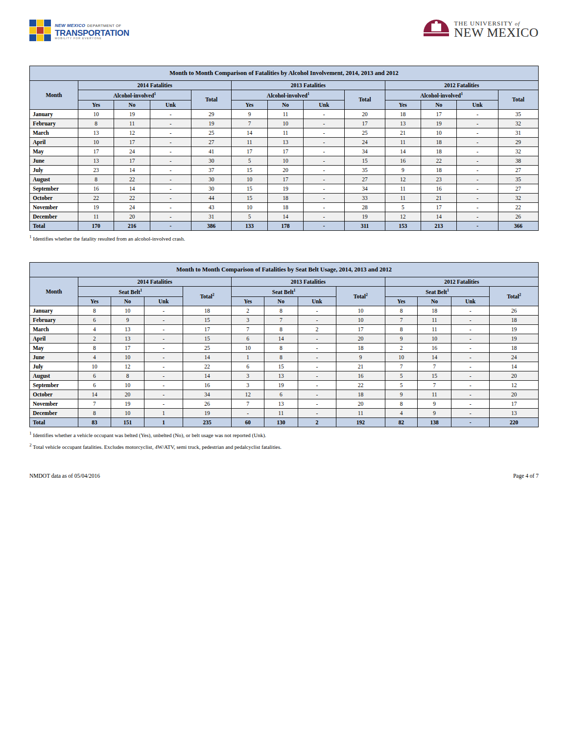NEW MEXICO DEPARTMENT OF
TRANSPORTATION
MOBILITY FOR EVERYONE
THE UNIVERSITY of
NEW MEXICO
Month to Month Comparison of Fatalities by Alcohol Involvement, 2014, 2013 and 2012
| Month | 2014 Fatalities | 2013 Fatalities | 2012 Fatalities |
| --- | --- | --- | --- |
| Alcohol-involved 1 | Total | Alcohol-involved 1 | Total | Alcohol-involved 1 | Total |
| Yes | No | Unk | Yes | No | Unk | Yes | No | Unk |
| January | 10 | 19 | - | 29 | 9 | 11 | - | 20 | 18 | 17 | - | 35 |
| February | 8 | 11 | - | 19 | 7 | 10 | - | 17 | 13 | 19 | - | 32 |
| March | 13 | 12 | - | 25 | 14 | 11 | - | 25 | 21 | 10 | - | 31 |
| April | 10 | 17 | - | 27 | 11 | 13 | - | 24 | 11 | 18 | - | 29 |
| May | 17 | 24 | - | 41 | 17 | 17 | - | 34 | 14 | 18 | - | 32 |
| June | 13 | 17 | - | 30 | 5 | 10 | - | 15 | 16 | 22 | - | 38 |
| July | 23 | 14 | - | 37 | 15 | 20 | - | 35 | 9 | 18 | - | 27 |
| August | 8 | 22 | - | 30 | 10 | 17 | - | 27 | 12 | 23 | - | 35 |
| September | 16 | 14 | - | 30 | 15 | 19 | - | 34 | 11 | 16 | - | 27 |
| October | 22 | 22 | - | 44 | 15 | 18 | - | 33 | 11 | 21 | - | 32 |
| November | 19 | 24 | - | 43 | 10 | 18 | - | 28 | 5 | 17 | - | 22 |
| December | 11 | 20 | - | 31 | 5 | 14 | - | 19 | 12 | 14 | - | 26 |
| Total | 170 | 216 | - | 386 | 133 | 178 | - | 311 | 153 | 213 | - | 366 |
1 Identifies whether the fatality resulted from an alcohol-involved crash.
Month to Month Comparison of Fatalities by Seat Belt Usage, 2014, 2013 and 2012
| Month | 2014 Fatalities | 2013 Fatalities | 2012 Fatalities |
| --- | --- | --- | --- |
| Seat Belt 1 | Total 2 | Seat Belt 1 | Total 2 | Seat Belt 1 | Total 2 |
| Yes | No | Unk | Yes | No | Unk | Yes | No | Unk |
| January | 8 | 10 | - | 18 | 2 | 8 | - | 10 | 8 | 18 | - | 26 |
| February | 6 | 9 | - | 15 | 3 | 7 | - | 10 | 7 | 11 | - | 18 |
| March | 4 | 13 | - | 17 | 7 | 8 | 2 | 17 | 8 | 11 | - | 19 |
| April | 2 | 13 | - | 15 | 6 | 14 | - | 20 | 9 | 10 | - | 19 |
| May | 8 | 17 | - | 25 | 10 | 8 | - | 18 | 2 | 16 | - | 18 |
| June | 4 | 10 | - | 14 | 1 | 8 | - | 9 | 10 | 14 | - | 24 |
| July | 10 | 12 | - | 22 | 6 | 15 | - | 21 | 7 | 7 | - | 14 |
| August | 6 | 8 | - | 14 | 3 | 13 | - | 16 | 5 | 15 | - | 20 |
| September | 6 | 10 | - | 16 | 3 | 19 | - | 22 | 5 | 7 | - | 12 |
| October | 14 | 20 | - | 34 | 12 | 6 | - | 18 | 9 | 11 | - | 20 |
| November | 7 | 19 | - | 26 | 7 | 13 | - | 20 | 8 | 9 | - | 17 |
| December | 8 | 10 | 1 | 19 | - | 11 | - | 11 | 4 | 9 | - | 13 |
| Total | 83 | 151 | 1 | 235 | 60 | 130 | 2 | 192 | 82 | 138 | - | 220 |
1 Identifies whether a vehicle occupant was belted (Yes), unbelted (No), or belt usage was not reported (Unk).
2 Total vehicle occupant fatalities. Excludes motorcyclist, 4W/ATV, semi truck, pedestrian and pedalcyclist fatalities.
NMDOT data as of 05/04/2016
Page 4 of 7